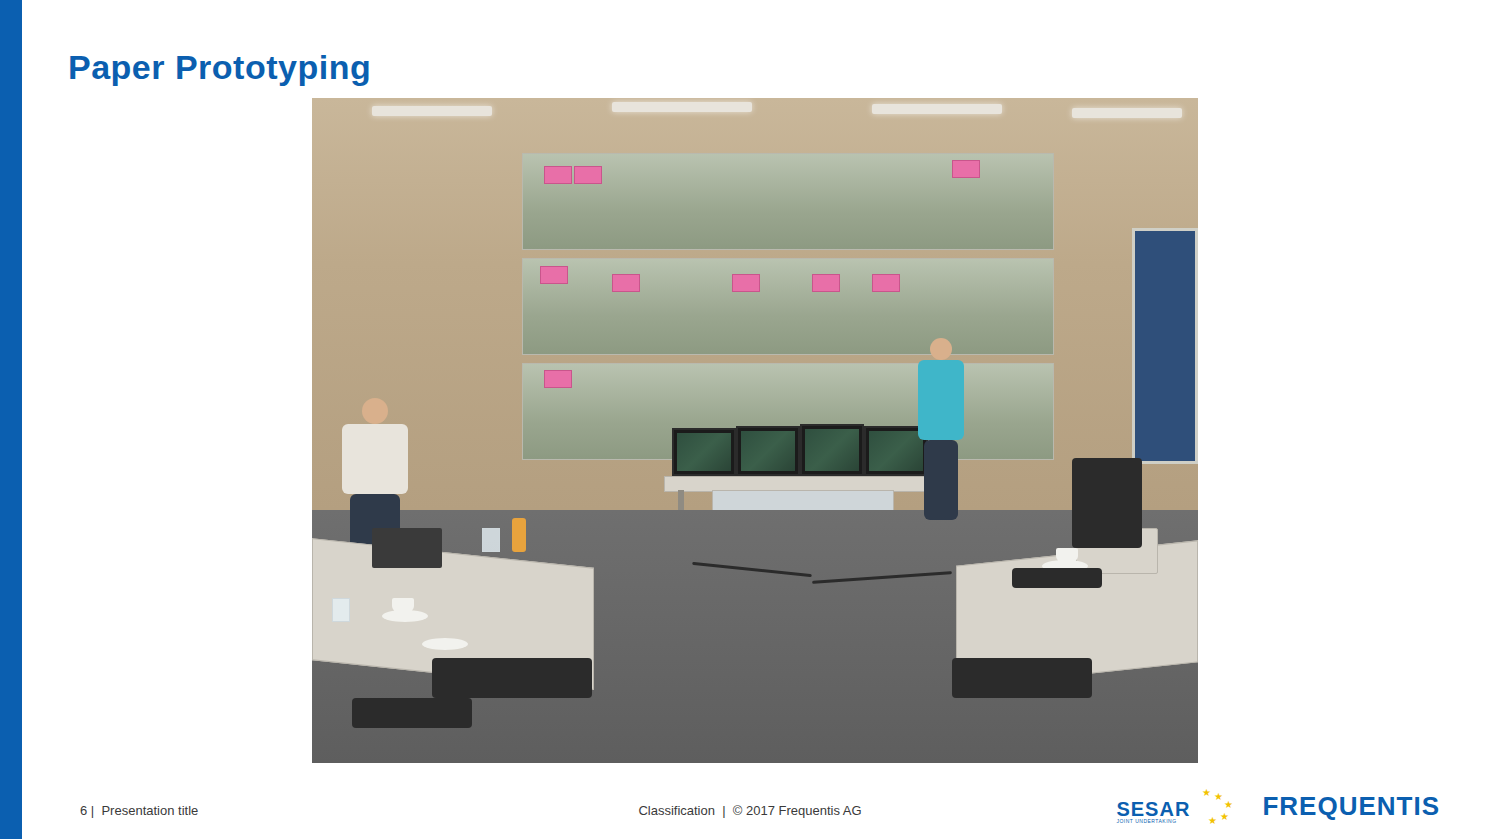Paper Prototyping
6 | Presentation title
Classification | © 2017 Frequentis AG
★ ★ ★ ★ ★ SESAR JOINT UNDERTAKING
FREQUENTIS